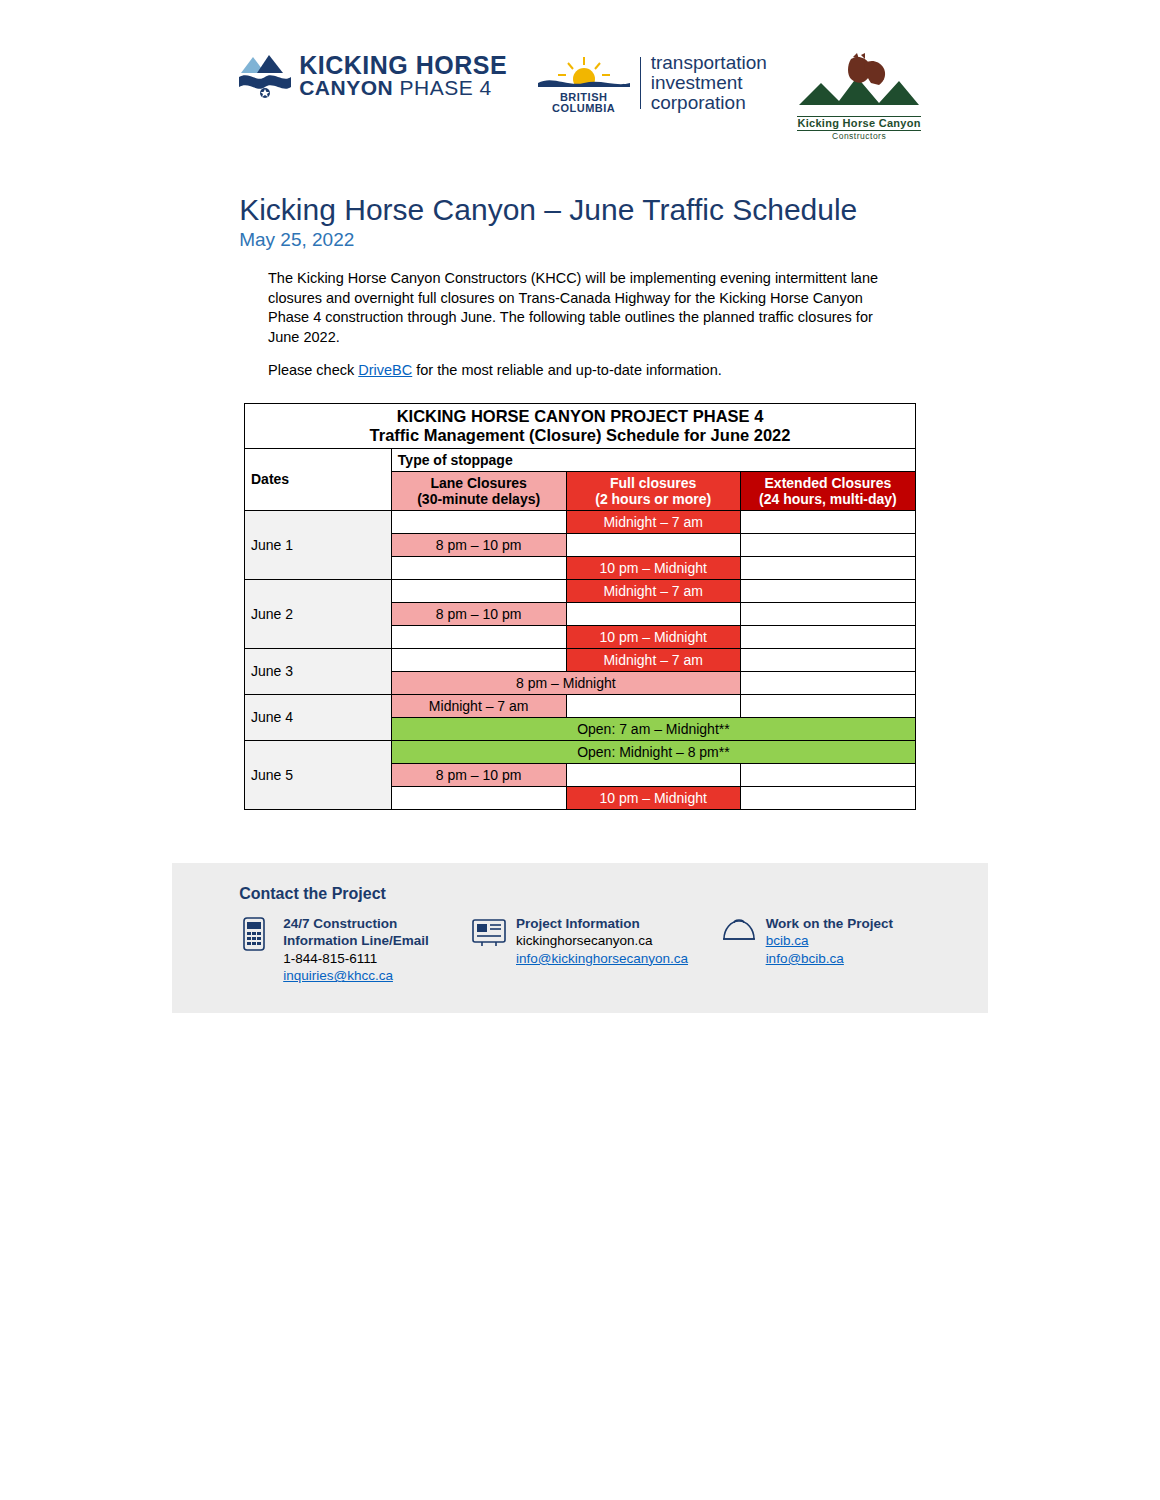KICKING HORSE
CANYON PHASE 4
BRITISH
COLUMBIA
transportation
investment
corporation
Kicking Horse Canyon
Constructors
Kicking Horse Canyon – June Traffic Schedule
May 25, 2022
The Kicking Horse Canyon Constructors (KHCC) will be implementing evening intermittent lane closures and overnight full closures on Trans-Canada Highway for the Kicking Horse Canyon Phase 4 construction through June. The following table outlines the planned traffic closures for June 2022.
Please check DriveBC for the most reliable and up-to-date information.
| KICKING HORSE CANYON PROJECT PHASE 4 Traffic Management (Closure) Schedule for June 2022 |
| Dates | Type of stoppage |
| Lane Closures (30-minute delays) | Full closures (2 hours or more) | Extended Closures (24 hours, multi-day) |
| June 1 | | Midnight – 7 am | |
| 8 pm – 10 pm | | |
| | 10 pm – Midnight | |
| June 2 | | Midnight – 7 am | |
| 8 pm – 10 pm | | |
| | 10 pm – Midnight | |
| June 3 | | Midnight – 7 am | |
| 8 pm – Midnight | |
| June 4 | Midnight – 7 am | | |
| Open: 7 am – Midnight** |
| June 5 | Open: Midnight – 8 pm** |
| 8 pm – 10 pm | | |
| | 10 pm – Midnight | |
Contact the Project
24/7 Construction
Information Line/Email
1-844-815-6111
inquiries@khcc.ca
Project Information
kickinghorsecanyon.ca
info@kickinghorsecanyon.ca
Work on the Project
bcib.ca
info@bcib.ca